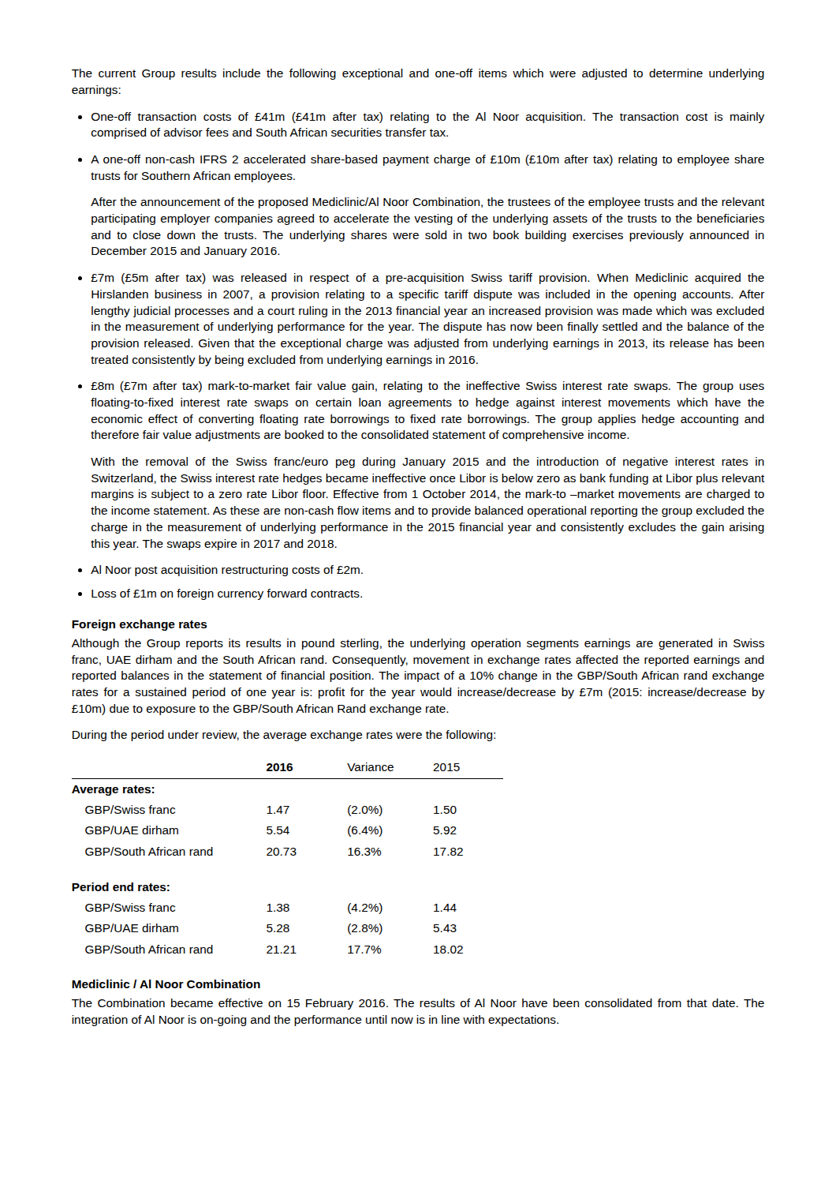The current Group results include the following exceptional and one-off items which were adjusted to determine underlying earnings:
One-off transaction costs of £41m (£41m after tax) relating to the Al Noor acquisition. The transaction cost is mainly comprised of advisor fees and South African securities transfer tax.
A one-off non-cash IFRS 2 accelerated share-based payment charge of £10m (£10m after tax) relating to employee share trusts for Southern African employees.
After the announcement of the proposed Mediclinic/Al Noor Combination, the trustees of the employee trusts and the relevant participating employer companies agreed to accelerate the vesting of the underlying assets of the trusts to the beneficiaries and to close down the trusts. The underlying shares were sold in two book building exercises previously announced in December 2015 and January 2016.
£7m (£5m after tax) was released in respect of a pre-acquisition Swiss tariff provision. When Mediclinic acquired the Hirslanden business in 2007, a provision relating to a specific tariff dispute was included in the opening accounts. After lengthy judicial processes and a court ruling in the 2013 financial year an increased provision was made which was excluded in the measurement of underlying performance for the year. The dispute has now been finally settled and the balance of the provision released. Given that the exceptional charge was adjusted from underlying earnings in 2013, its release has been treated consistently by being excluded from underlying earnings in 2016.
£8m (£7m after tax) mark-to-market fair value gain, relating to the ineffective Swiss interest rate swaps. The group uses floating-to-fixed interest rate swaps on certain loan agreements to hedge against interest movements which have the economic effect of converting floating rate borrowings to fixed rate borrowings. The group applies hedge accounting and therefore fair value adjustments are booked to the consolidated statement of comprehensive income.
With the removal of the Swiss franc/euro peg during January 2015 and the introduction of negative interest rates in Switzerland, the Swiss interest rate hedges became ineffective once Libor is below zero as bank funding at Libor plus relevant margins is subject to a zero rate Libor floor. Effective from 1 October 2014, the mark-to –market movements are charged to the income statement. As these are non-cash flow items and to provide balanced operational reporting the group excluded the charge in the measurement of underlying performance in the 2015 financial year and consistently excludes the gain arising this year. The swaps expire in 2017 and 2018.
Al Noor post acquisition restructuring costs of £2m.
Loss of £1m on foreign currency forward contracts.
Foreign exchange rates
Although the Group reports its results in pound sterling, the underlying operation segments earnings are generated in Swiss franc, UAE dirham and the South African rand. Consequently, movement in exchange rates affected the reported earnings and reported balances in the statement of financial position. The impact of a 10% change in the GBP/South African rand exchange rates for a sustained period of one year is: profit for the year would increase/decrease by £7m (2015: increase/decrease by £10m) due to exposure to the GBP/South African Rand exchange rate.
During the period under review, the average exchange rates were the following:
| | 2016 | Variance | 2015 |
| Average rates: | | | |
| GBP/Swiss franc | 1.47 | (2.0%) | 1.50 |
| GBP/UAE dirham | 5.54 | (6.4%) | 5.92 |
| GBP/South African rand | 20.73 | 16.3% | 17.82 |
| Period end rates: | | | |
| GBP/Swiss franc | 1.38 | (4.2%) | 1.44 |
| GBP/UAE dirham | 5.28 | (2.8%) | 5.43 |
| GBP/South African rand | 21.21 | 17.7% | 18.02 |
Mediclinic / Al Noor Combination
The Combination became effective on 15 February 2016. The results of Al Noor have been consolidated from that date. The integration of Al Noor is on-going and the performance until now is in line with expectations.